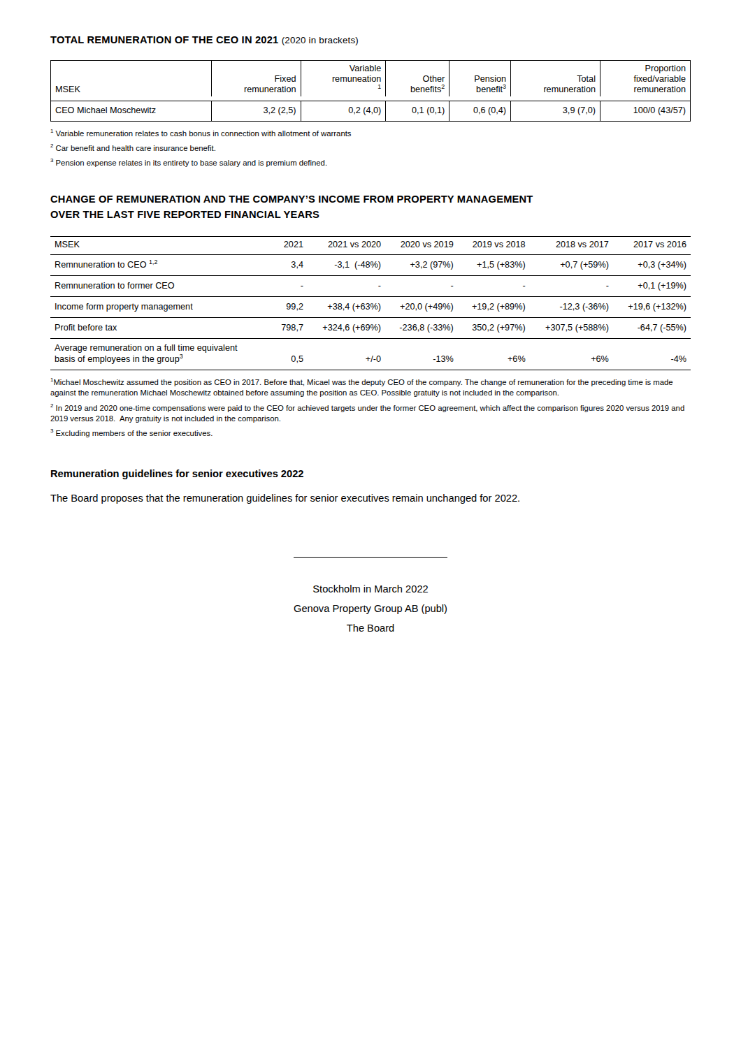TOTAL REMUNERATION OF THE CEO IN 2021 (2020 in brackets)
| MSEK | Fixed remuneration | Variable remuneation 1 | Other benefits 2 | Pension benefit 3 | Total remuneration | Proportion fixed/variable remuneration |
| --- | --- | --- | --- | --- | --- | --- |
| CEO Michael Moschewitz | 3,2 (2,5) | 0,2 (4,0) | 0,1 (0,1) | 0,6 (0,4) | 3,9 (7,0) | 100/0 (43/57) |
1 Variable remuneration relates to cash bonus in connection with allotment of warrants
2 Car benefit and health care insurance benefit.
3 Pension expense relates in its entirety to base salary and is premium defined.
CHANGE OF REMUNERATION AND THE COMPANY’S INCOME FROM PROPERTY MANAGEMENT
OVER THE LAST FIVE REPORTED FINANCIAL YEARS
| MSEK | 2021 | 2021 vs 2020 | 2020 vs 2019 | 2019 vs 2018 | 2018 vs 2017 | 2017 vs 2016 |
| --- | --- | --- | --- | --- | --- | --- |
| Remnuneration to CEO 1,2 | 3,4 | -3,1 (-48%) | +3,2 (97%) | +1,5 (+83%) | +0,7 (+59%) | +0,3 (+34%) |
| Remnuneration to former CEO | - | - | - | - | - | +0,1 (+19%) |
| Income form property management | 99,2 | +38,4 (+63%) | +20,0 (+49%) | +19,2 (+89%) | -12,3 (-36%) | +19,6 (+132%) |
| Profit before tax | 798,7 | +324,6 (+69%) | -236,8 (-33%) | 350,2 (+97%) | +307,5 (+588%) | -64,7 (-55%) |
| Average remuneration on a full time equivalent basis of employees in the group 3 | 0,5 | +/-0 | -13% | +6% | +6% | -4% |
1Michael Moschewitz assumed the position as CEO in 2017. Before that, Micael was the deputy CEO of the company. The change of remuneration for the preceding time is made against the remuneration Michael Moschewitz obtained before assuming the position as CEO. Possible gratuity is not included in the comparison.
2 In 2019 and 2020 one-time compensations were paid to the CEO for achieved targets under the former CEO agreement, which affect the comparison figures 2020 versus 2019 and 2019 versus 2018. Any gratuity is not included in the comparison.
3 Excluding members of the senior executives.
Remuneration guidelines for senior executives 2022
The Board proposes that the remuneration guidelines for senior executives remain unchanged for 2022.
Stockholm in March 2022
Genova Property Group AB (publ)
The Board